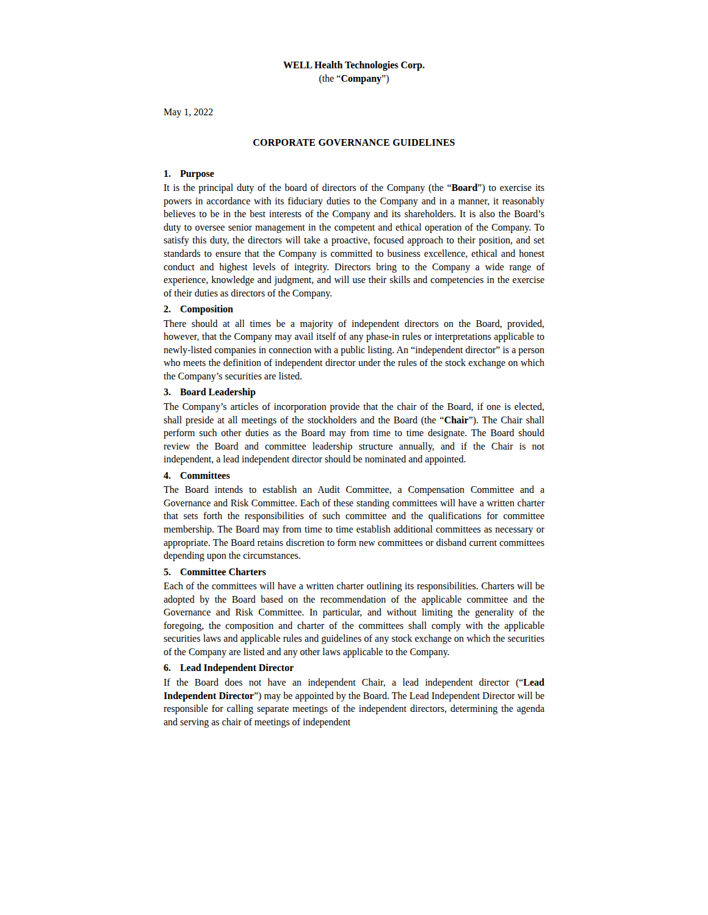WELL Health Technologies Corp.
(the “Company”)
May 1, 2022
CORPORATE GOVERNANCE GUIDELINES
1. Purpose
It is the principal duty of the board of directors of the Company (the “Board”) to exercise its powers in accordance with its fiduciary duties to the Company and in a manner, it reasonably believes to be in the best interests of the Company and its shareholders. It is also the Board’s duty to oversee senior management in the competent and ethical operation of the Company. To satisfy this duty, the directors will take a proactive, focused approach to their position, and set standards to ensure that the Company is committed to business excellence, ethical and honest conduct and highest levels of integrity. Directors bring to the Company a wide range of experience, knowledge and judgment, and will use their skills and competencies in the exercise of their duties as directors of the Company.
2. Composition
There should at all times be a majority of independent directors on the Board, provided, however, that the Company may avail itself of any phase-in rules or interpretations applicable to newly-listed companies in connection with a public listing. An “independent director” is a person who meets the definition of independent director under the rules of the stock exchange on which the Company’s securities are listed.
3. Board Leadership
The Company’s articles of incorporation provide that the chair of the Board, if one is elected, shall preside at all meetings of the stockholders and the Board (the “Chair”). The Chair shall perform such other duties as the Board may from time to time designate. The Board should review the Board and committee leadership structure annually, and if the Chair is not independent, a lead independent director should be nominated and appointed.
4. Committees
The Board intends to establish an Audit Committee, a Compensation Committee and a Governance and Risk Committee. Each of these standing committees will have a written charter that sets forth the responsibilities of such committee and the qualifications for committee membership. The Board may from time to time establish additional committees as necessary or appropriate. The Board retains discretion to form new committees or disband current committees depending upon the circumstances.
5. Committee Charters
Each of the committees will have a written charter outlining its responsibilities. Charters will be adopted by the Board based on the recommendation of the applicable committee and the Governance and Risk Committee. In particular, and without limiting the generality of the foregoing, the composition and charter of the committees shall comply with the applicable securities laws and applicable rules and guidelines of any stock exchange on which the securities of the Company are listed and any other laws applicable to the Company.
6. Lead Independent Director
If the Board does not have an independent Chair, a lead independent director (“Lead Independent Director”) may be appointed by the Board. The Lead Independent Director will be responsible for calling separate meetings of the independent directors, determining the agenda and serving as chair of meetings of independent